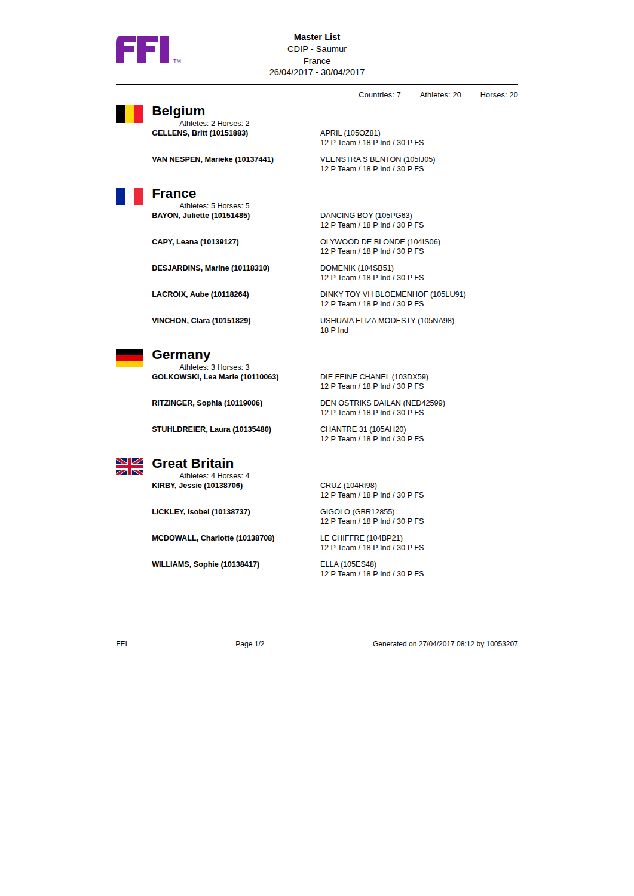TM
Master List
CDIP - Saumur
France
26/04/2017 - 30/04/2017
Countries: 7 Athletes: 20 Horses: 20
Belgium
Athletes: 2 Horses: 2
| GELLENS, Britt (10151883) | APRIL (105OZ81) 12 P Team / 18 P Ind / 30 P FS |
| VAN NESPEN, Marieke (10137441) | VEENSTRA S BENTON (105IJ05) 12 P Team / 18 P Ind / 30 P FS |
France
Athletes: 5 Horses: 5
| BAYON, Juliette (10151485) | DANCING BOY (105PG63) 12 P Team / 18 P Ind / 30 P FS |
| CAPY, Leana (10139127) | OLYWOOD DE BLONDE (104IS06) 12 P Team / 18 P Ind / 30 P FS |
| DESJARDINS, Marine (10118310) | DOMENIK (104SB51) 12 P Team / 18 P Ind / 30 P FS |
| LACROIX, Aube (10118264) | DINKY TOY VH BLOEMENHOF (105LU91) 12 P Team / 18 P Ind / 30 P FS |
| VINCHON, Clara (10151829) | USHUAIA ELIZA MODESTY (105NA98) 18 P Ind |
Germany
Athletes: 3 Horses: 3
| GOLKOWSKI, Lea Marie (10110063) | DIE FEINE CHANEL (103DX59) 12 P Team / 18 P Ind / 30 P FS |
| RITZINGER, Sophia (10119006) | DEN OSTRIKS DAILAN (NED42599) 12 P Team / 18 P Ind / 30 P FS |
| STUHLDREIER, Laura (10135480) | CHANTRE 31 (105AH20) 12 P Team / 18 P Ind / 30 P FS |
Great Britain
Athletes: 4 Horses: 4
| KIRBY, Jessie (10138706) | CRUZ (104RI98) 12 P Team / 18 P Ind / 30 P FS |
| LICKLEY, Isobel (10138737) | GIGOLO (GBR12855) 12 P Team / 18 P Ind / 30 P FS |
| MCDOWALL, Charlotte (10138708) | LE CHIFFRE (104BP21) 12 P Team / 18 P Ind / 30 P FS |
| WILLIAMS, Sophie (10138417) | ELLA (105ES48) 12 P Team / 18 P Ind / 30 P FS |
FEI
Page 1/2
Generated on 27/04/2017 08:12 by 10053207